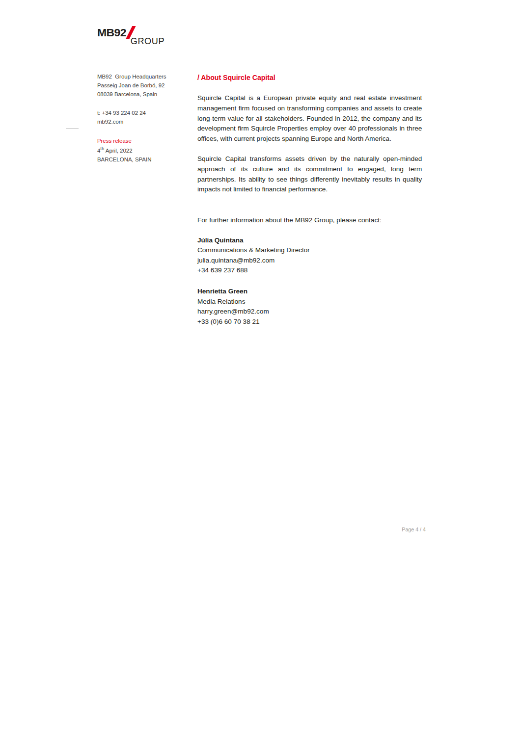MB92 GROUP
MB92 Group Headquarters
Passeig Joan de Borbó, 92
08039 Barcelona, Spain
t: +34 93 224 02 24
mb92.com
Press release
4th April, 2022
BARCELONA, SPAIN
/ About Squircle Capital
Squircle Capital is a European private equity and real estate investment management firm focused on transforming companies and assets to create long-term value for all stakeholders. Founded in 2012, the company and its development firm Squircle Properties employ over 40 professionals in three offices, with current projects spanning Europe and North America.
Squircle Capital transforms assets driven by the naturally open-minded approach of its culture and its commitment to engaged, long term partnerships. Its ability to see things differently inevitably results in quality impacts not limited to financial performance.
For further information about the MB92 Group, please contact:
Júlia Quintana
Communications & Marketing Director
julia.quintana@mb92.com
+34 639 237 688
Henrietta Green
Media Relations
harry.green@mb92.com
+33 (0)6 60 70 38 21
Page 4 / 4